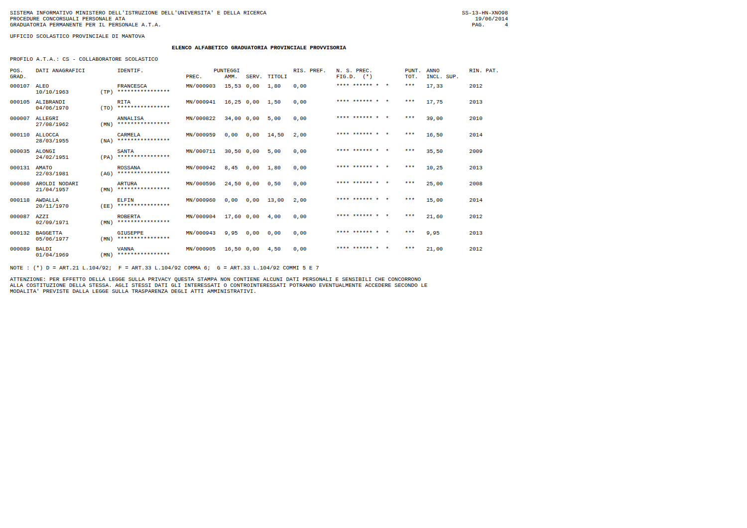SISTEMA INFORMATIVO MINISTERO DELL'ISTRUZIONE DELL'UNIVERSITA' E DELLA RICERCA
SS-13-HN-XNO98
PROCEDURE CONCORSUALI PERSONALE ATA
19/06/2014
GRADUATORIA PERMANENTE PER IL PERSONALE A.T.A.
PAG. 4
UFFICIO SCOLASTICO PROVINCIALE DI MANTOVA
ELENCO ALFABETICO GRADUATORIA PROVINCIALE PROVVISORIA
PROFILO A.T.A.: CS - COLLABORATORE SCOLASTICO
| POS. | DATI ANAGRAFICI | | IDENTIF. | PUNTEGGI | | RIS. PREF. | N. S. PREC. | PUNT. | ANNO | RIN. PAT. |
| --- | --- | --- | --- | --- | --- | --- | --- | --- | --- | --- |
| GRAD. | | | | PREC. | AMM. | SERV. | TITOLI | | FIG.D. (*) | TOT. | INCL. SUP. | |
| 000107 | ALEO | | FRANCESCA | MN/000903 | 15,53 | 0,00 | 1,80 | 0,00 | **** ****** * * | *** | 17,33 | 2012 |
| | 10/10/1963 | (TP) | **************** | | | | | | | | | |
| 000105 | ALIBRANDI | | RITA | MN/000941 | 16,25 | 0,00 | 1,50 | 0,00 | **** ****** * * | *** | 17,75 | 2013 |
| | 04/06/1970 | (TO) | **************** | | | | | | | | | |
| 000007 | ALLEGRI | | ANNALISA | MN/000822 | 34,00 | 0,00 | 5,00 | 0,00 | **** ****** * * | *** | 39,00 | 2010 |
| | 27/08/1962 | (MN) | **************** | | | | | | | | | |
| 000110 | ALLOCCA | | CARMELA | MN/000959 | 0,00 | 0,00 | 14,50 | 2,00 | **** ****** * * | *** | 16,50 | 2014 |
| | 28/03/1955 | (NA) | **************** | | | | | | | | | |
| 000035 | ALONGI | | SANTA | MN/000711 | 30,50 | 0,00 | 5,00 | 0,00 | **** ****** * * | *** | 35,50 | 2009 |
| | 24/02/1951 | (PA) | **************** | | | | | | | | | |
| 000131 | AMATO | | ROSSANA | MN/000942 | 8,45 | 0,00 | 1,80 | 0,00 | **** ****** * * | *** | 10,25 | 2013 |
| | 22/03/1981 | (AG) | **************** | | | | | | | | | |
| 000080 | AROLDI NODARI | | ARTURA | MN/000596 | 24,50 | 0,00 | 0,50 | 0,00 | **** ****** * * | *** | 25,00 | 2008 |
| | 21/04/1957 | (MN) | **************** | | | | | | | | | |
| 000118 | AWDALLA | | ELFIN | MN/000960 | 0,00 | 0,00 | 13,00 | 2,00 | **** ****** * * | *** | 15,00 | 2014 |
| | 20/11/1970 | (EE) | **************** | | | | | | | | | |
| 000087 | AZZI | | ROBERTA | MN/000904 | 17,60 | 0,00 | 4,00 | 0,00 | **** ****** * * | *** | 21,60 | 2012 |
| | 02/09/1971 | (MN) | **************** | | | | | | | | | |
| 000132 | BAGGETTA | | GIUSEPPE | MN/000943 | 9,95 | 0,00 | 0,00 | 0,00 | **** ****** * * | *** | 9,95 | 2013 |
| | 05/06/1977 | (MN) | **************** | | | | | | | | | |
| 000089 | BALDI | | VANNA | MN/000905 | 16,50 | 0,00 | 4,50 | 0,00 | **** ****** * * | *** | 21,00 | 2012 |
| | 01/04/1969 | (MN) | **************** | | | | | | | | | |
NOTE : (*) D = ART.21 L.104/92; F = ART.33 L.104/92 COMMA 6; G = ART.33 L.104/92 COMMI 5 E 7
ATTENZIONE: PER EFFETTO DELLA LEGGE SULLA PRIVACY QUESTA STAMPA NON CONTIENE ALCUNI DATI PERSONALI E SENSIBILI CHE CONCORRONO
ALLA COSTITUZIONE DELLA STESSA. AGLI STESSI DATI GLI INTERESSATI O CONTROINTERESSATI POTRANNO EVENTUALMENTE ACCEDERE SECONDO LE
MODALITA' PREVISTE DALLA LEGGE SULLA TRASPARENZA DEGLI ATTI AMMINISTRATIVI.